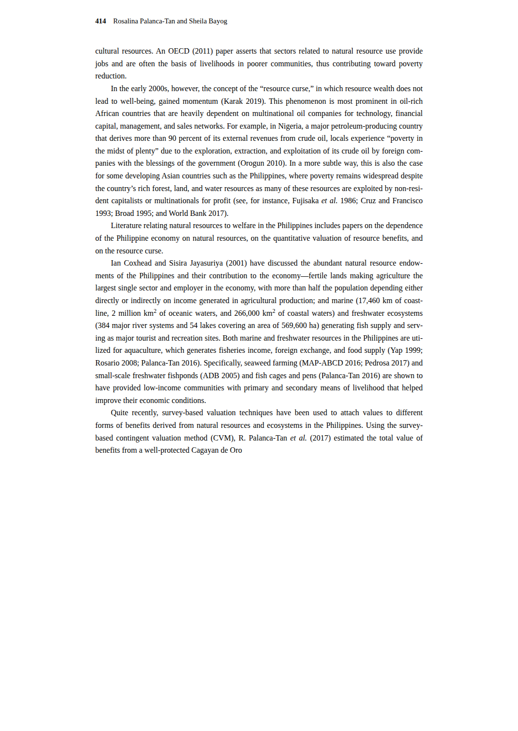414 Rosalina Palanca-Tan and Sheila Bayog
cultural resources. An OECD (2011) paper asserts that sectors related to natural resource use provide jobs and are often the basis of livelihoods in poorer communities, thus contributing toward poverty reduction.
In the early 2000s, however, the concept of the “resource curse,” in which resource wealth does not lead to well-being, gained momentum (Karak 2019). This phenomenon is most prominent in oil-rich African countries that are heavily dependent on multinational oil companies for technology, financial capital, management, and sales networks. For example, in Nigeria, a major petroleum-producing country that derives more than 90 percent of its external revenues from crude oil, locals experience “poverty in the midst of plenty” due to the exploration, extraction, and exploitation of its crude oil by foreign companies with the blessings of the government (Orogun 2010). In a more subtle way, this is also the case for some developing Asian countries such as the Philippines, where poverty remains widespread despite the country’s rich forest, land, and water resources as many of these resources are exploited by non-resident capitalists or multinationals for profit (see, for instance, Fujisaka et al. 1986; Cruz and Francisco 1993; Broad 1995; and World Bank 2017).
Literature relating natural resources to welfare in the Philippines includes papers on the dependence of the Philippine economy on natural resources, on the quantitative valuation of resource benefits, and on the resource curse.
Ian Coxhead and Sisira Jayasuriya (2001) have discussed the abundant natural resource endowments of the Philippines and their contribution to the economy—fertile lands making agriculture the largest single sector and employer in the economy, with more than half the population depending either directly or indirectly on income generated in agricultural production; and marine (17,460 km of coastline, 2 million km2 of oceanic waters, and 266,000 km2 of coastal waters) and freshwater ecosystems (384 major river systems and 54 lakes covering an area of 569,600 ha) generating fish supply and serving as major tourist and recreation sites. Both marine and freshwater resources in the Philippines are utilized for aquaculture, which generates fisheries income, foreign exchange, and food supply (Yap 1999; Rosario 2008; Palanca-Tan 2016). Specifically, seaweed farming (MAP-ABCD 2016; Pedrosa 2017) and small-scale freshwater fishponds (ADB 2005) and fish cages and pens (Palanca-Tan 2016) are shown to have provided low-income communities with primary and secondary means of livelihood that helped improve their economic conditions.
Quite recently, survey-based valuation techniques have been used to attach values to different forms of benefits derived from natural resources and ecosystems in the Philippines. Using the survey-based contingent valuation method (CVM), R. Palanca-Tan et al. (2017) estimated the total value of benefits from a well-protected Cagayan de Oro